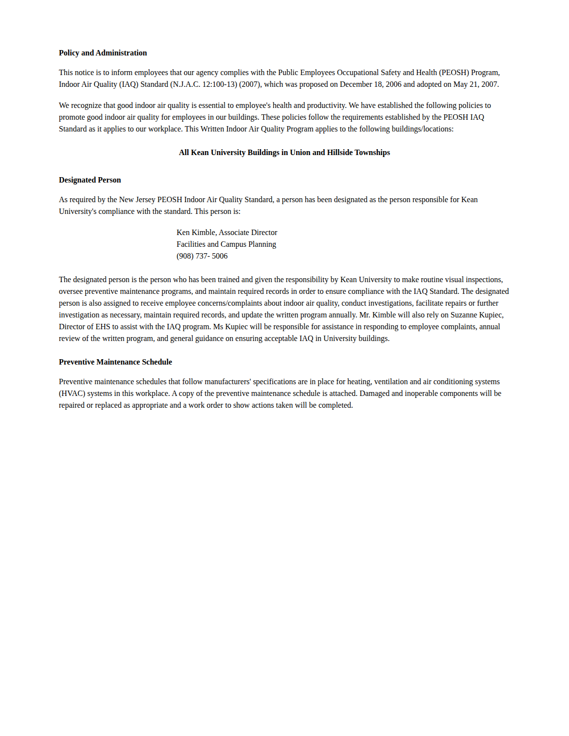Policy and Administration
This notice is to inform employees that our agency complies with the Public Employees Occupational Safety and Health (PEOSH) Program, Indoor Air Quality (IAQ) Standard (N.J.A.C. 12:100-13) (2007), which was proposed on December 18, 2006 and adopted on May 21, 2007.
We recognize that good indoor air quality is essential to employee's health and productivity. We have established the following policies to promote good indoor air quality for employees in our buildings. These policies follow the requirements established by the PEOSH IAQ Standard as it applies to our workplace. This Written Indoor Air Quality Program applies to the following buildings/locations:
All Kean University Buildings in Union and Hillside Townships
Designated Person
As required by the New Jersey PEOSH Indoor Air Quality Standard, a person has been designated as the person responsible for Kean University's compliance with the standard. This person is:
Ken Kimble, Associate Director
Facilities and Campus Planning
(908) 737- 5006
The designated person is the person who has been trained and given the responsibility by Kean University to make routine visual inspections, oversee preventive maintenance programs, and maintain required records in order to ensure compliance with the IAQ Standard. The designated person is also assigned to receive employee concerns/complaints about indoor air quality, conduct investigations, facilitate repairs or further investigation as necessary, maintain required records, and update the written program annually. Mr. Kimble will also rely on Suzanne Kupiec, Director of EHS to assist with the IAQ program. Ms Kupiec will be responsible for assistance in responding to employee complaints, annual review of the written program, and general guidance on ensuring acceptable IAQ in University buildings.
Preventive Maintenance Schedule
Preventive maintenance schedules that follow manufacturers' specifications are in place for heating, ventilation and air conditioning systems (HVAC) systems in this workplace. A copy of the preventive maintenance schedule is attached. Damaged and inoperable components will be repaired or replaced as appropriate and a work order to show actions taken will be completed.